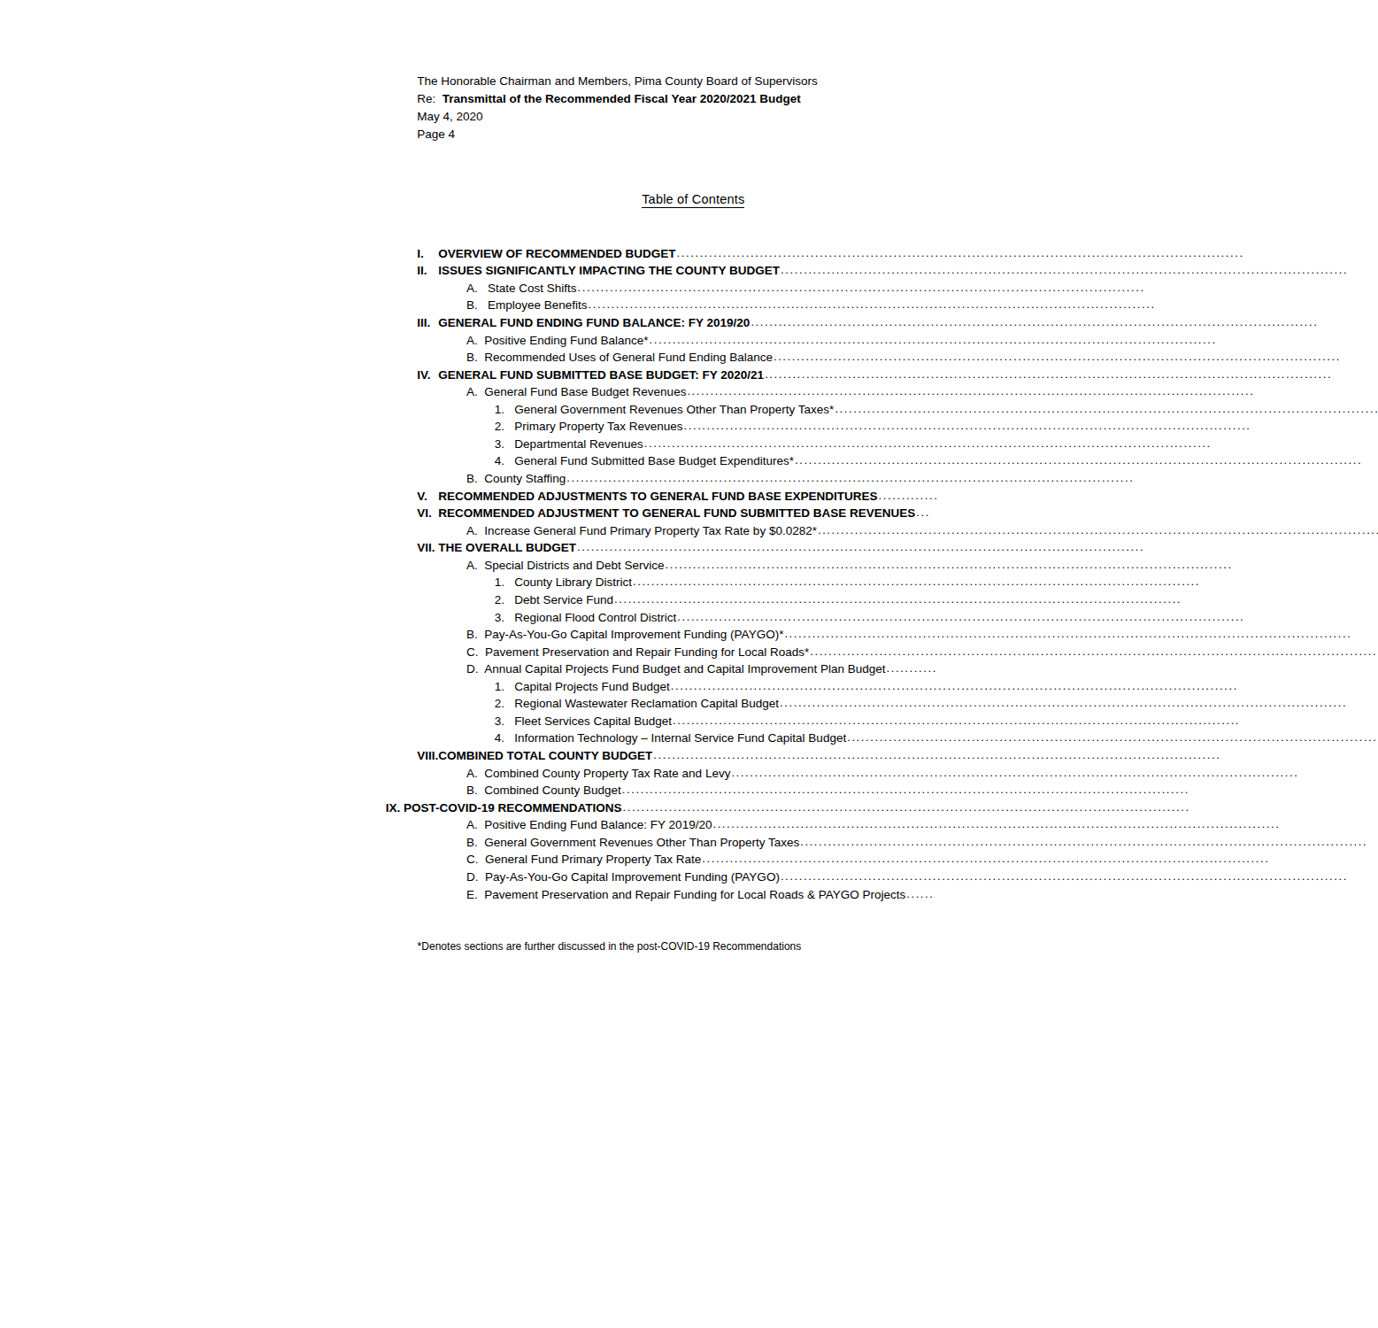The Honorable Chairman and Members, Pima County Board of Supervisors
Re: Transmittal of the Recommended Fiscal Year 2020/2021 Budget
May 4, 2020
Page 4
Table of Contents
| I. | Overview of Recommended Budget ........................................................................................................................... 6 |
| II. | Issues Significantly Impacting the County Budget ........................................................................................................................... 8 A. State Cost Shifts ........................................................................................................................... 8 B. Employee Benefits ........................................................................................................................... 9 |
| III. | General Fund Ending Fund Balance: FY 2019/20 ........................................................................................................................... 10 A. Positive Ending Fund Balance* ........................................................................................................................... 10 B. Recommended Uses of General Fund Ending Balance ........................................................................................................................... 10 |
| IV. | General Fund Submitted Base Budget: FY 2020/21 ........................................................................................................................... 10 A. General Fund Base Budget Revenues ........................................................................................................................... 10 1. General Government Revenues Other Than Property Taxes* ........................................................................................................................... 10 2. Primary Property Tax Revenues ........................................................................................................................... 11 3. Departmental Revenues ........................................................................................................................... 12 4. General Fund Submitted Base Budget Expenditures* ........................................................................................................................... 12 B. County Staffing ........................................................................................................................... 13 |
| V. | Recommended Adjustments to General Fund Base Expenditures ............. 14 |
| VI. | Recommended Adjustment to General Fund Submitted Base Revenues ... 15 A. Increase General Fund Primary Property Tax Rate by $0.0282* ........................................................................................................................... 15 |
| VII. | The Overall Budget ........................................................................................................................... 16 A. Special Districts and Debt Service ........................................................................................................................... 16 1. County Library District ........................................................................................................................... 16 2. Debt Service Fund ........................................................................................................................... 17 3. Regional Flood Control District ........................................................................................................................... 18 B. Pay-As-You-Go Capital Improvement Funding (PAYGO)* ........................................................................................................................... 19 C. Pavement Preservation and Repair Funding for Local Roads* ........................................................................................................................... 21 D. Annual Capital Projects Fund Budget and Capital Improvement Plan Budget ........... 21 1. Capital Projects Fund Budget ........................................................................................................................... 22 2. Regional Wastewater Reclamation Capital Budget ........................................................................................................................... 23 3. Fleet Services Capital Budget ........................................................................................................................... 23 4. Information Technology – Internal Service Fund Capital Budget ........................................................................................................................... 23 |
| VIII. | Combined Total County Budget ........................................................................................................................... 24 A. Combined County Property Tax Rate and Levy ........................................................................................................................... 24 B. Combined County Budget ........................................................................................................................... 25 |
| | IX. Post-COVID-19 RECOMMENDATIONS ........................................................................................................................... 26 A. Positive Ending Fund Balance: FY 2019/20 ........................................................................................................................... 26 B. General Government Revenues Other Than Property Taxes ........................................................................................................................... 26 C. General Fund Primary Property Tax Rate ........................................................................................................................... 27 D. Pay-As-You-Go Capital Improvement Funding (PAYGO) ........................................................................................................................... 28 E. Pavement Preservation and Repair Funding for Local Roads & PAYGO Projects ...... 28 |
*Denotes sections are further discussed in the post-COVID-19 Recommendations